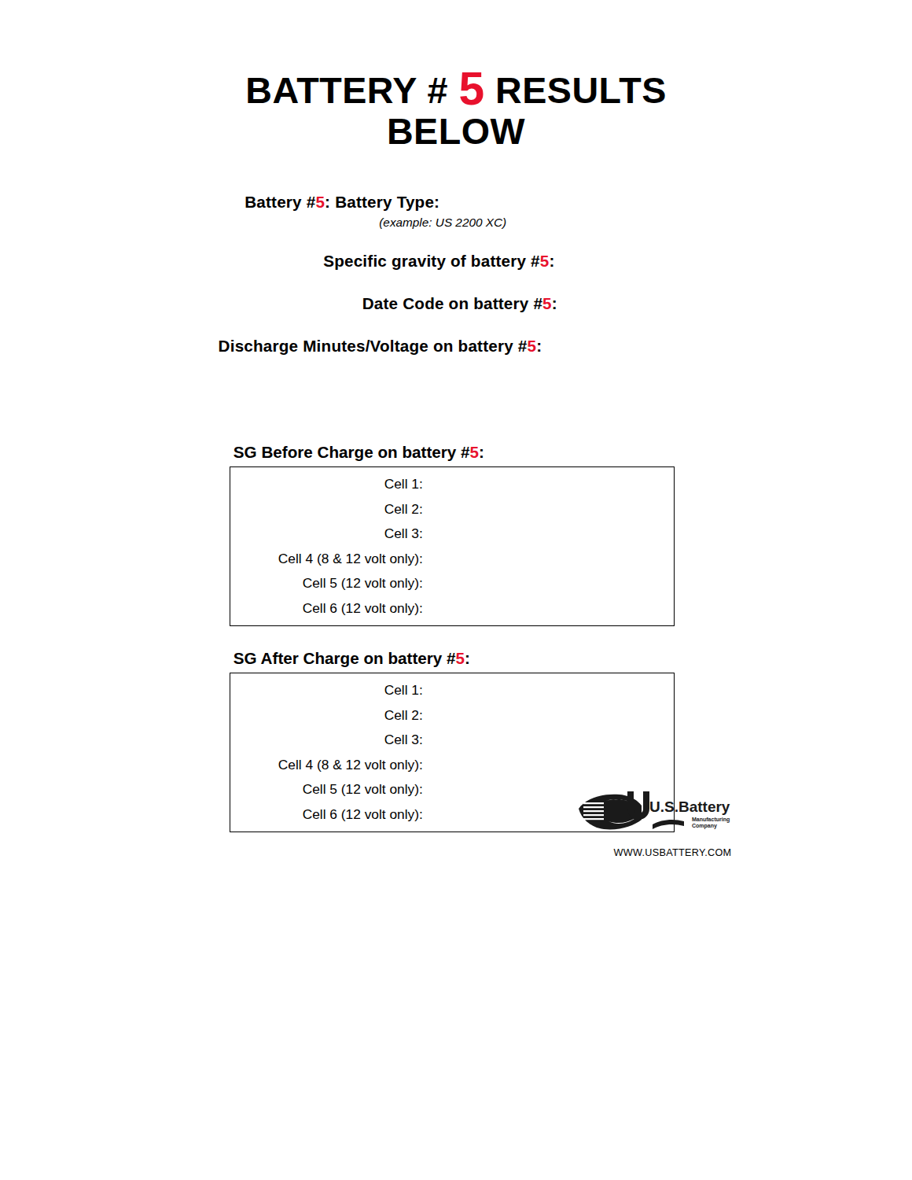BATTERY # 5 RESULTS BELOW
Battery #5: Battery Type:
(example: US 2200 XC)
Specific gravity of battery #5:
Date Code on battery #5:
Discharge Minutes/Voltage on battery #5:
SG Before Charge on battery #5:
| Cell 1: | |
| Cell 2: | |
| Cell 3: | |
| Cell 4 (8 & 12 volt only): | |
| Cell 5 (12 volt only): | |
| Cell 6 (12 volt only): | |
SG After Charge on battery #5:
| Cell 1: | |
| Cell 2: | |
| Cell 3: | |
| Cell 4 (8 & 12 volt only): | |
| Cell 5 (12 volt only): | |
| Cell 6 (12 volt only): | |
U.S.Battery Manufacturing Company WWW.USBATTERY.COM